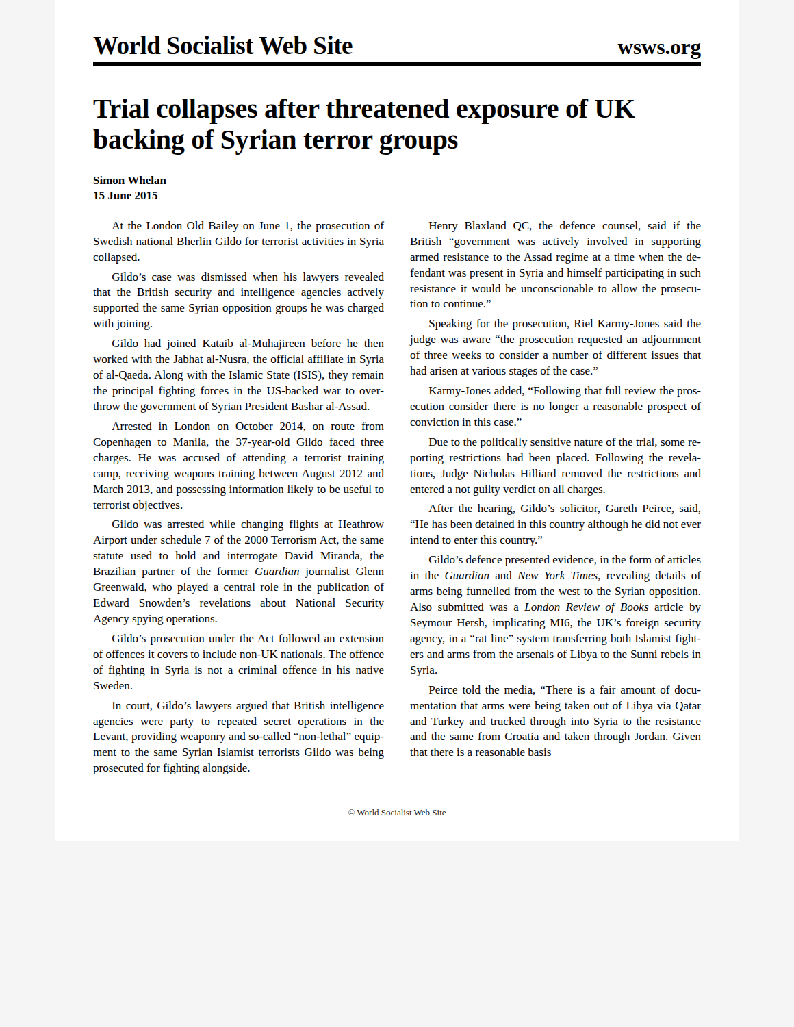World Socialist Web Site
wsws.org
Trial collapses after threatened exposure of UK backing of Syrian terror groups
Simon Whelan 15 June 2015
At the London Old Bailey on June 1, the prosecution of Swedish national Bherlin Gildo for terrorist activities in Syria collapsed.
Gildo’s case was dismissed when his lawyers revealed that the British security and intelligence agencies actively supported the same Syrian opposition groups he was charged with joining.
Gildo had joined Kataib al-Muhajireen before he then worked with the Jabhat al-Nusra, the official affiliate in Syria of al-Qaeda. Along with the Islamic State (ISIS), they remain the principal fighting forces in the US-backed war to overthrow the government of Syrian President Bashar al-Assad.
Arrested in London on October 2014, on route from Copenhagen to Manila, the 37-year-old Gildo faced three charges. He was accused of attending a terrorist training camp, receiving weapons training between August 2012 and March 2013, and possessing information likely to be useful to terrorist objectives.
Gildo was arrested while changing flights at Heathrow Airport under schedule 7 of the 2000 Terrorism Act, the same statute used to hold and interrogate David Miranda, the Brazilian partner of the former Guardian journalist Glenn Greenwald, who played a central role in the publication of Edward Snowden’s revelations about National Security Agency spying operations.
Gildo’s prosecution under the Act followed an extension of offences it covers to include non-UK nationals. The offence of fighting in Syria is not a criminal offence in his native Sweden.
In court, Gildo’s lawyers argued that British intelligence agencies were party to repeated secret operations in the Levant, providing weaponry and so-called “non-lethal” equipment to the same Syrian Islamist terrorists Gildo was being prosecuted for fighting alongside.
Henry Blaxland QC, the defence counsel, said if the British “government was actively involved in supporting armed resistance to the Assad regime at a time when the defendant was present in Syria and himself participating in such resistance it would be unconscionable to allow the prosecution to continue.”
Speaking for the prosecution, Riel Karmy-Jones said the judge was aware “the prosecution requested an adjournment of three weeks to consider a number of different issues that had arisen at various stages of the case.”
Karmy-Jones added, “Following that full review the prosecution consider there is no longer a reasonable prospect of conviction in this case.”
Due to the politically sensitive nature of the trial, some reporting restrictions had been placed. Following the revelations, Judge Nicholas Hilliard removed the restrictions and entered a not guilty verdict on all charges.
After the hearing, Gildo’s solicitor, Gareth Peirce, said, “He has been detained in this country although he did not ever intend to enter this country.”
Gildo’s defence presented evidence, in the form of articles in the Guardian and New York Times, revealing details of arms being funnelled from the west to the Syrian opposition. Also submitted was a London Review of Books article by Seymour Hersh, implicating MI6, the UK’s foreign security agency, in a “rat line” system transferring both Islamist fighters and arms from the arsenals of Libya to the Sunni rebels in Syria.
Peirce told the media, “There is a fair amount of documentation that arms were being taken out of Libya via Qatar and Turkey and trucked through into Syria to the resistance and the same from Croatia and taken through Jordan. Given that there is a reasonable basis
© World Socialist Web Site